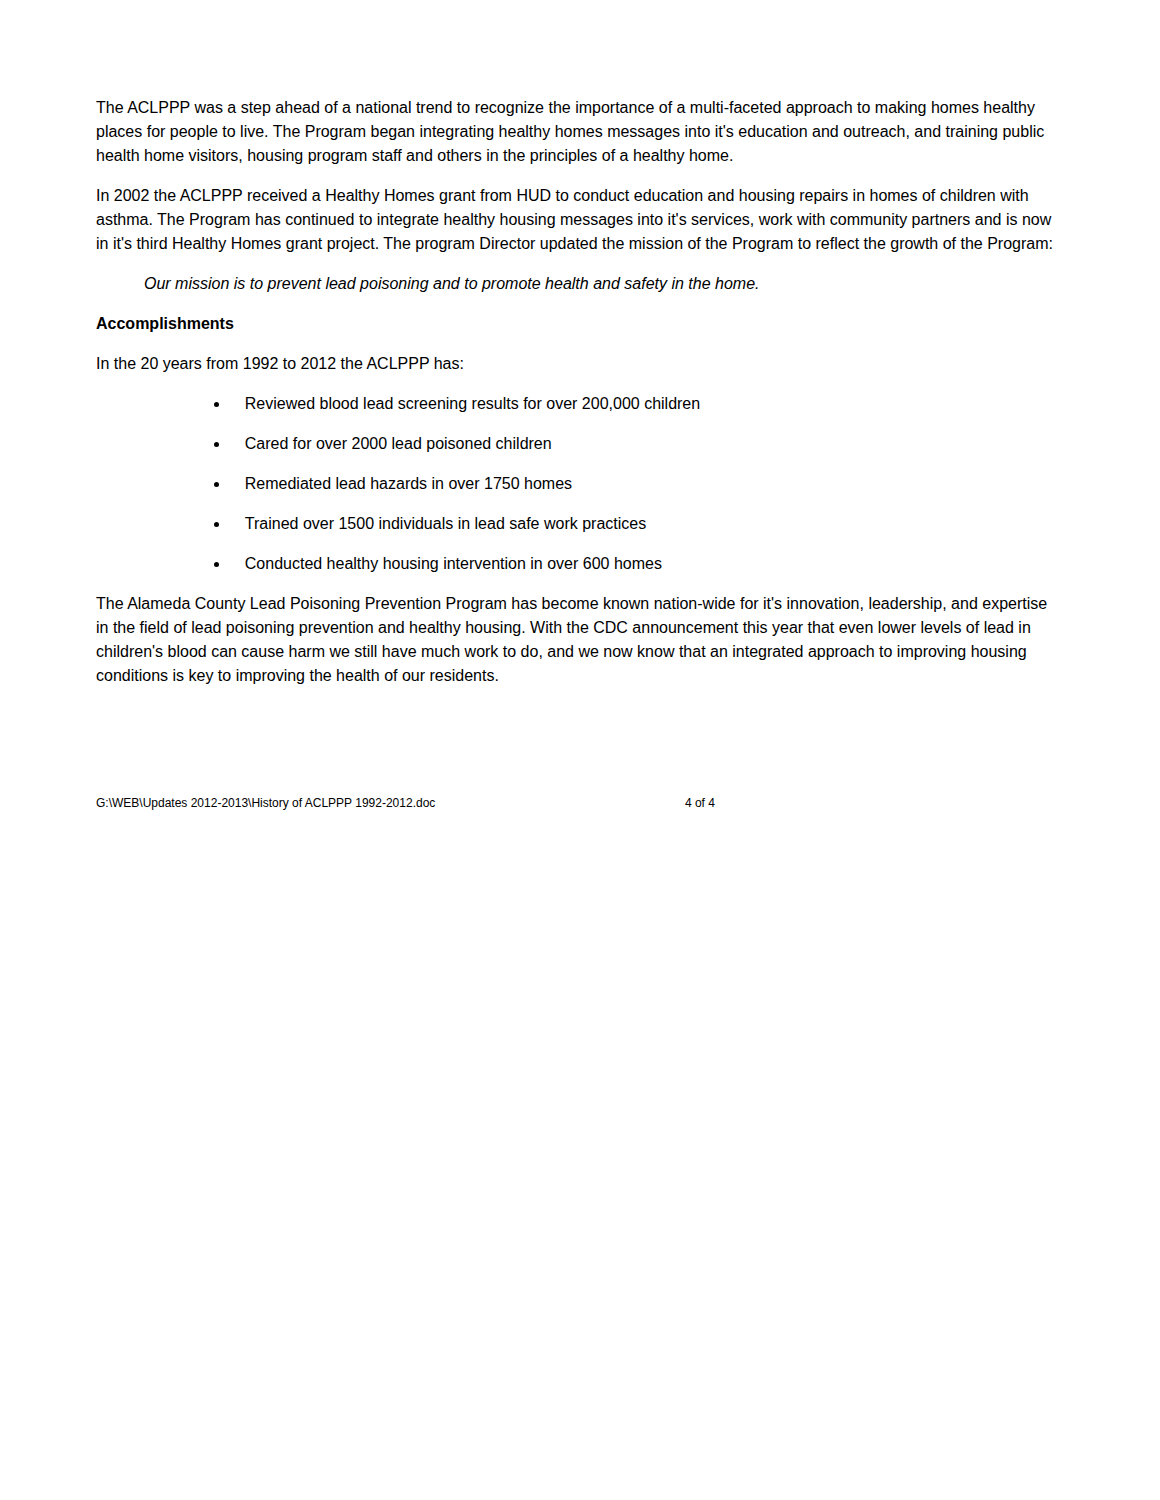The ACLPPP was a step ahead of a national trend to recognize the importance of a multi-faceted approach to making homes healthy places for people to live. The Program began integrating healthy homes messages into it's education and outreach, and training public health home visitors, housing program staff and others in the principles of a healthy home.
In 2002 the ACLPPP received a Healthy Homes grant from HUD to conduct education and housing repairs in homes of children with asthma. The Program has continued to integrate healthy housing messages into it's services, work with community partners and is now in it's third Healthy Homes grant project. The program Director updated the mission of the Program to reflect the growth of the Program:
Our mission is to prevent lead poisoning and to promote health and safety in the home.
Accomplishments
In the 20 years from 1992 to 2012 the ACLPPP has:
Reviewed blood lead screening results for over 200,000 children
Cared for over 2000 lead poisoned children
Remediated lead hazards in over 1750 homes
Trained over 1500 individuals in lead safe work practices
Conducted healthy housing intervention in over 600 homes
The Alameda County Lead Poisoning Prevention Program has become known nation-wide for it's innovation, leadership, and expertise in the field of lead poisoning prevention and healthy housing. With the CDC announcement this year that even lower levels of lead in children's blood can cause harm we still have much work to do, and we now know that an integrated approach to improving housing conditions is key to improving the health of our residents.
G:\WEB\Updates 2012-2013\History of ACLPPP 1992-2012.doc 4 of 4